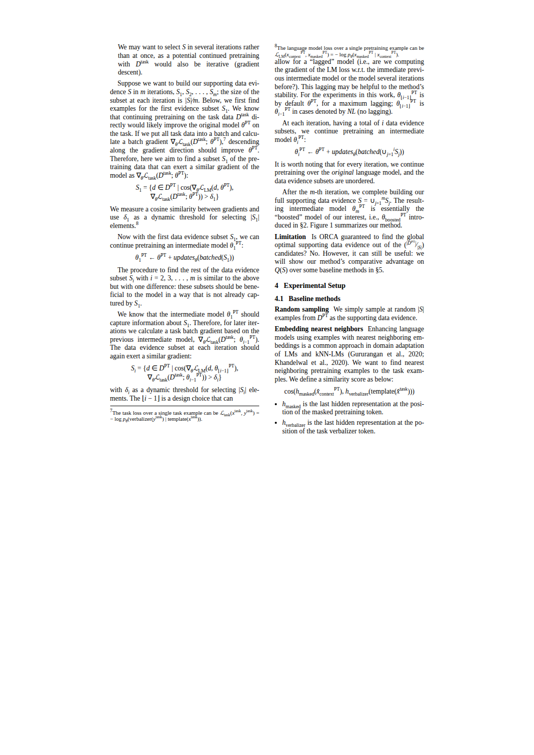We may want to select S in several iterations rather than at once, as a potential continued pretraining with Dtask would also be iterative (gradient descent).
Suppose we want to build our supporting data evidence S in m iterations, S1, S2, . . . , Sm; the size of the subset at each iteration is |S|⁄m. Below, we first find examples for the first evidence subset S1. We know that continuing pretraining on the task data Dtask directly would likely improve the original model θPT on the task. If we put all task data into a batch and calculate a batch gradient ∇θℒtask(Dtask; θPT),7 descending along the gradient direction should improve θPT. Therefore, here we aim to find a subset S1 of the pretraining data that can exert a similar gradient of the model as ∇θℒtask(Dtask; θPT):
S1 = {d ∈ DPT | cos(∇θℒLM(d, θPT), ∇θℒtask(Dtask; θPT)) > δ1}
We measure a cosine similarity between gradients and use δ1 as a dynamic threshold for selecting |S1| elements.8
Now with the first data evidence subset S1, we can continue pretraining an intermediate model θ1PT:
θ1PT ← θPT + updatesθ(batched(S1))
The procedure to find the rest of the data evidence subset Si with i = 2, 3, . . . , m is similar to the above but with one difference: these subsets should be beneficial to the model in a way that is not already captured by S1.
We know that the intermediate model θ1PT should capture information about S1. Therefore, for later iterations we calculate a task batch gradient based on the previous intermediate model, ∇θℒtask(Dtask; θi−1PT). The data evidence subset at each iteration should again exert a similar gradient:
Si = {d ∈ DPT | cos(∇θℒLM(d, θ⌊i−1⌋PT), ∇θℒtask(Dtask; θi−1PT)) > δi}
with δi as a dynamic threshold for selecting |Si| elements. The ⌊i − 1⌋ is a design choice that can
7 The task loss over a single task example can be ℒtask(xtask, ytask) = − log pθ(verbalizer(ytask) | template(xtask)).
8 The language model loss over a single pretraining example can be ℒLM(xcontextPT, xmaskedPT) = − log pθ(xmaskedPT | xcontextPT).
allow for a “lagged” model (i.e., are we computing the gradient of the LM loss w.r.t. the immediate previous intermediate model or the model several iterations before?). This lagging may be helpful to the method’s stability. For the experiments in this work, θ⌊i−1⌋PT is by default θPT, for a maximum lagging; θ⌊i−1⌋PT is θi−1PT in cases denoted by NL (no lagging).
At each iteration, having a total of i data evidence subsets, we continue pretraining an intermediate model θiPT:
θiPT ← θPT + updatesθ(batched(∪j=1iSj))
It is worth noting that for every iteration, we continue pretraining over the original language model, and the data evidence subsets are unordered.
After the m-th iteration, we complete building our full supporting data evidence S = ∪j=1mSj. The resulting intermediate model θmPT is essentially the “boosted” model of our interest, i.e., θboostedPT introduced in §2. Figure 1 summarizes our method.
Limitation Is ORCA guaranteed to find the global optimal supporting data evidence out of the (|DPT|⁄|S|) candidates? No. However, it can still be useful: we will show our method’s comparative advantage on Q(S) over some baseline methods in §5.
4 Experimental Setup
4.1 Baseline methods
Random sampling We simply sample at random |S| examples from DPT as the supporting data evidence.
Embedding nearest neighbors Enhancing language models using examples with nearest neighboring embeddings is a common approach in domain adaptation of LMs and kNN-LMs (Gururangan et al., 2020; Khandelwal et al., 2020). We want to find nearest neighboring pretraining examples to the task examples. We define a similarity score as below:
cos(hmasked(x̂contextPT), hverbalizer(template(x̂task)))
hmasked is the last hidden representation at the position of the masked pretraining token.
hverbalizer is the last hidden representation at the position of the task verbalizer token.